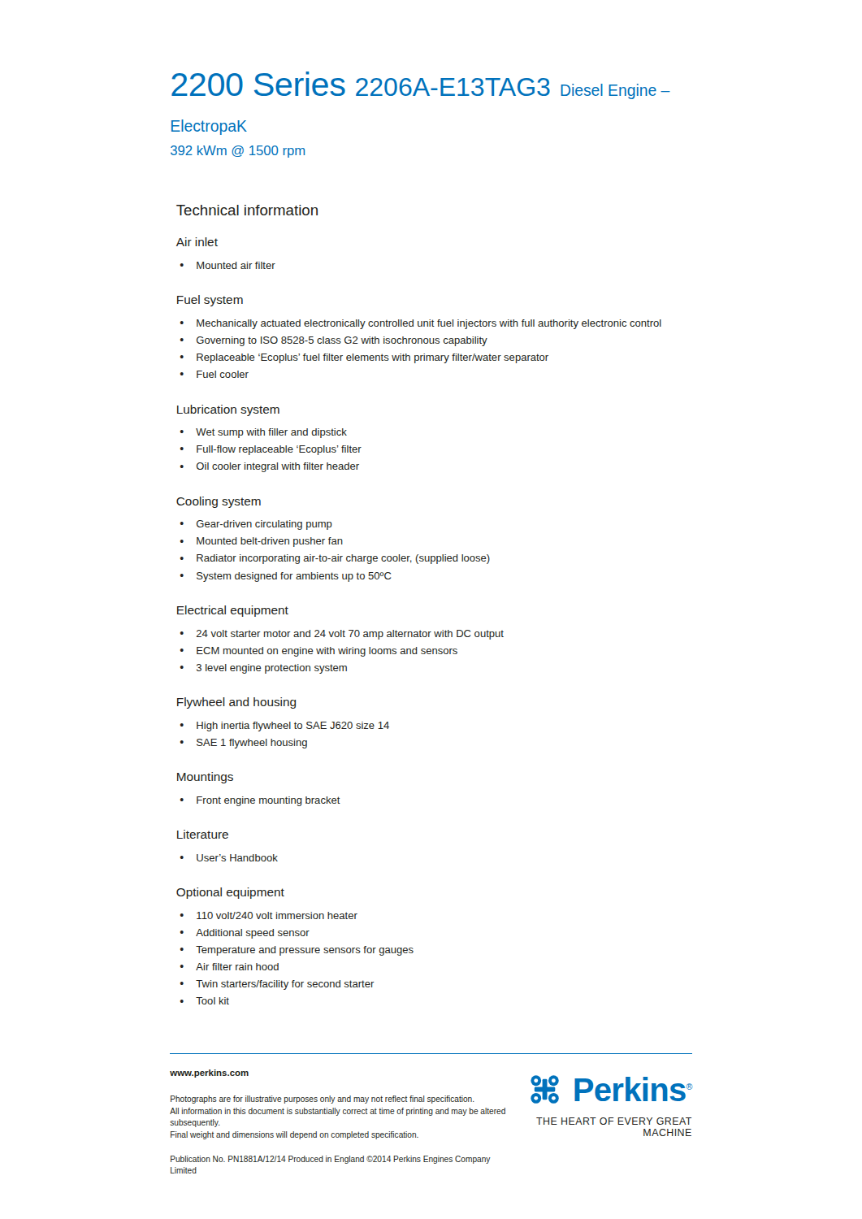2200 Series 2206A-E13TAG3 Diesel Engine – ElectropaK
392 kWm @ 1500 rpm
Technical information
Air inlet
Mounted air filter
Fuel system
Mechanically actuated electronically controlled unit fuel injectors with full authority electronic control
Governing to ISO 8528-5 class G2 with isochronous capability
Replaceable ‘Ecoplus’ fuel filter elements with primary filter/water separator
Fuel cooler
Lubrication system
Wet sump with filler and dipstick
Full-flow replaceable ‘Ecoplus’ filter
Oil cooler integral with filter header
Cooling system
Gear-driven circulating pump
Mounted belt-driven pusher fan
Radiator incorporating air-to-air charge cooler, (supplied loose)
System designed for ambients up to 50ºC
Electrical equipment
24 volt starter motor and 24 volt 70 amp alternator with DC output
ECM mounted on engine with wiring looms and sensors
3 level engine protection system
Flywheel and housing
High inertia flywheel to SAE J620 size 14
SAE 1 flywheel housing
Mountings
Front engine mounting bracket
Literature
User’s Handbook
Optional equipment
110 volt/240 volt immersion heater
Additional speed sensor
Temperature and pressure sensors for gauges
Air filter rain hood
Twin starters/facility for second starter
Tool kit
www.perkins.com
Photographs are for illustrative purposes only and may not reflect final specification.
All information in this document is substantially correct at time of printing and may be altered subsequently.
Final weight and dimensions will depend on completed specification.
Publication No. PN1881A/12/14 Produced in England ©2014 Perkins Engines Company Limited
Perkins®
THE HEART OF EVERY GREAT MACHINE